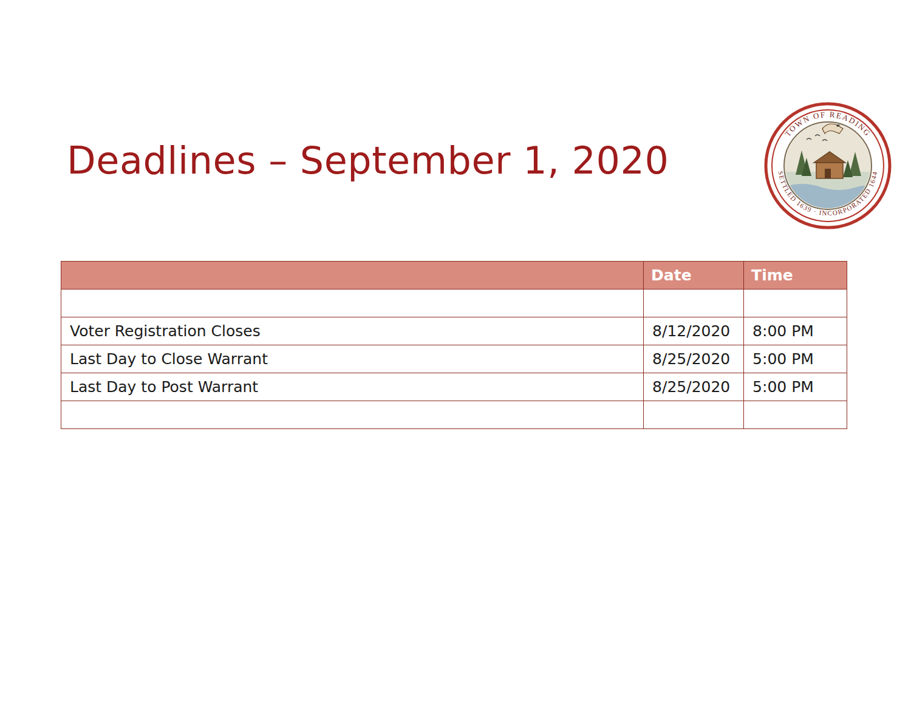Deadlines – September 1, 2020
TOWN OF READING SETTLED 1639 · INCORPORATED 1644
| | Date | Time |
| --- | --- | --- |
| Voter Registration Closes | 8/12/2020 | 8:00 PM |
| Last Day to Close Warrant | 8/25/2020 | 5:00 PM |
| Last Day to Post Warrant | 8/25/2020 | 5:00 PM |